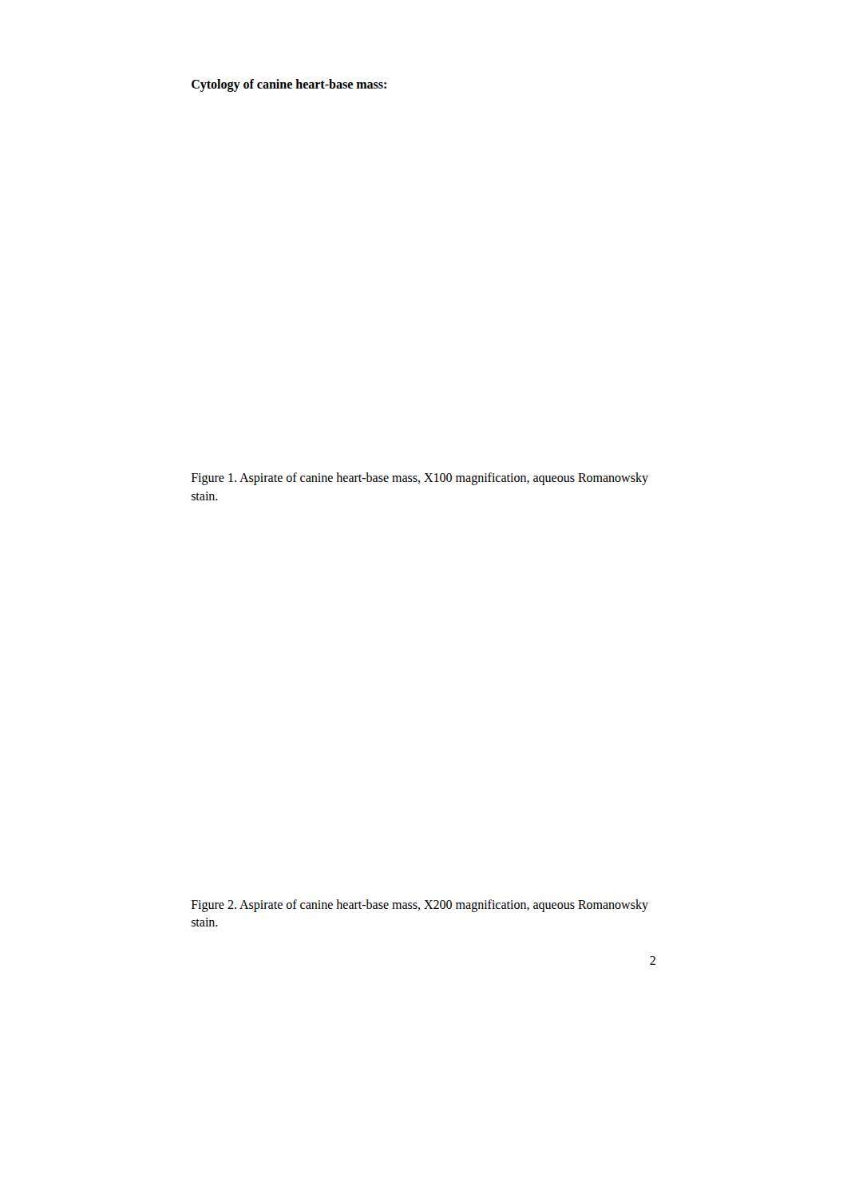Cytology of canine heart-base mass:
Figure 1. Aspirate of canine heart-base mass, X100 magnification, aqueous Romanowsky stain.
Figure 2. Aspirate of canine heart-base mass, X200 magnification, aqueous Romanowsky stain.
2